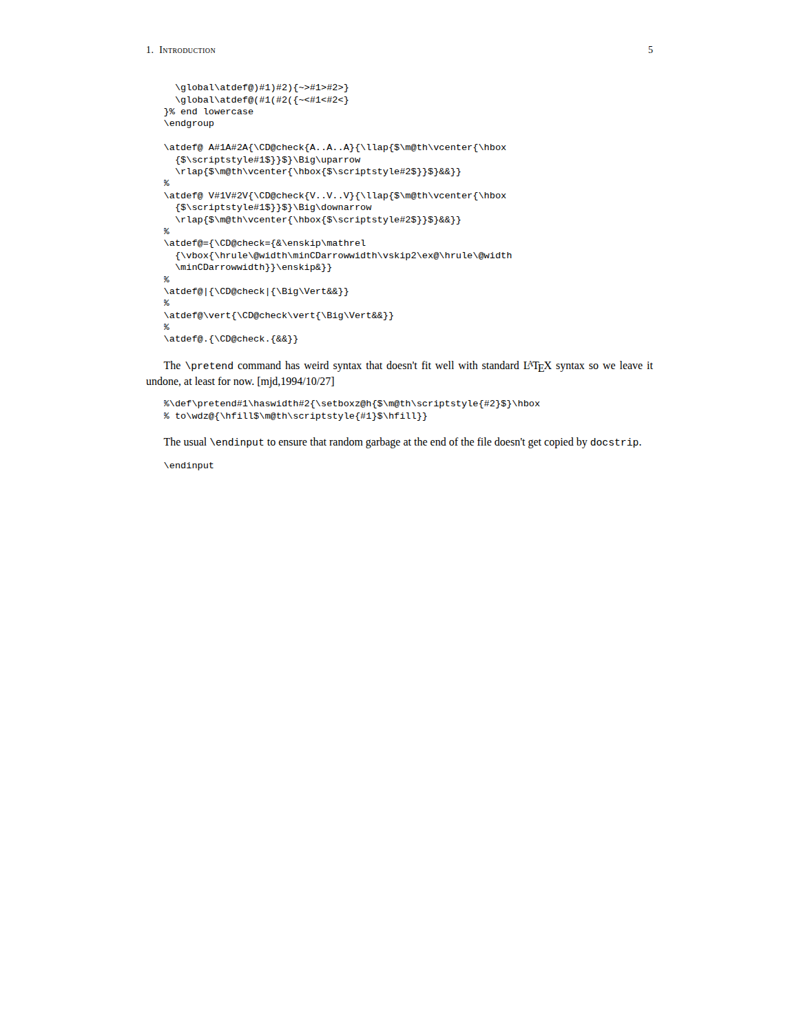1. Introduction 5
  \global\atdef@)#1)#2){~>#1>#2>}
  \global\atdef@(#1(#2({~<#1<#2<}
}% end lowercase
\endgroup

\atdef@ A#1A#2A{\CD@check{A..A..A}{\llap{$\m@th\vcenter{\hbox
  {$\scriptstyle#1$}}$}\Big\uparrow
  \rlap{$\m@th\vcenter{\hbox{$\scriptstyle#2$}}$}&&}}
%
\atdef@ V#1V#2V{\CD@check{V..V..V}{\llap{$\m@th\vcenter{\hbox
  {$\scriptstyle#1$}}$}\Big\downarrow
  \rlap{$\m@th\vcenter{\hbox{$\scriptstyle#2$}}$}&&}}
%
\atdef@={\CD@check={&\enskip\mathrel
  {\vbox{\hrule\@width\minCDarrowwidth\vskip2\ex@\hrule\@width
  \minCDarrowwidth}}\enskip&}}
%
\atdef@|{\CD@check|{\Big\Vert&&}}
%
\atdef@\vert{\CD@check\vert{\Big\Vert&&}}
%
\atdef@.{\CD@check.{&&}}
The \pretend command has weird syntax that doesn't fit well with standard La Te X syntax so we leave it undone, at least for now. [mjd,1994/10/27]
%\def\pretend#1\haswidth#2{\setboxz@h{$\m@th\scriptstyle{#2}$}\hbox
% to\wdz@{\hfill$\m@th\scriptstyle{#1}$\hfill}}
The usual \endinput to ensure that random garbage at the end of the file doesn't get copied by docstrip.
\endinput